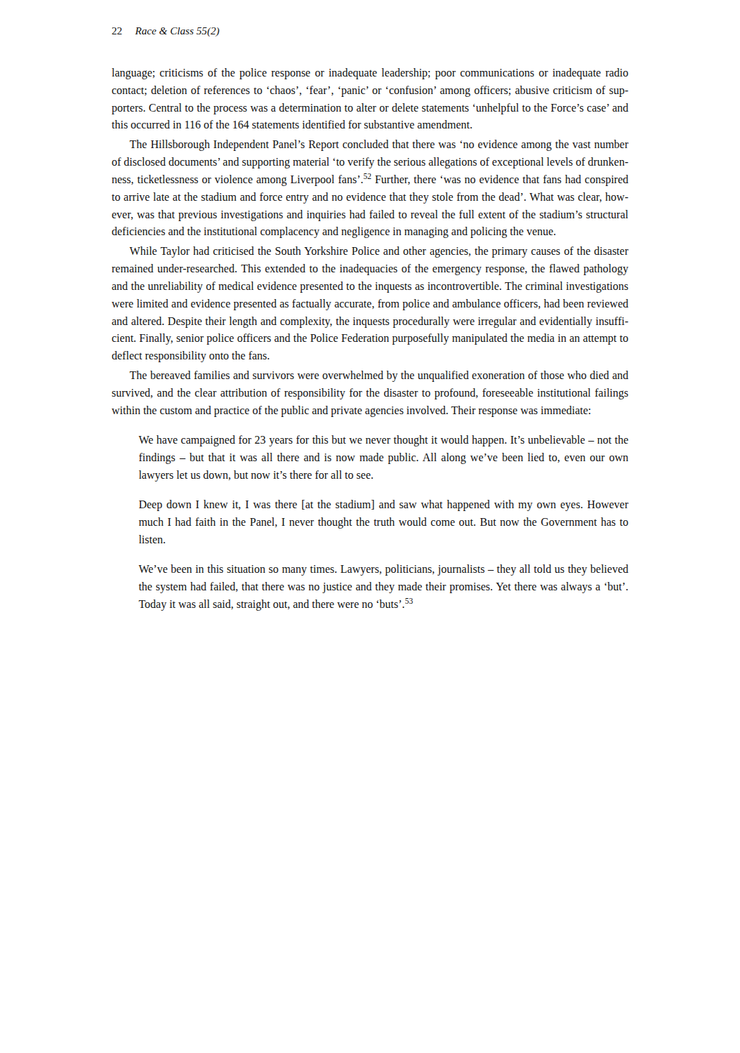22 Race & Class 55(2)
language; criticisms of the police response or inadequate leadership; poor communications or inadequate radio contact; deletion of references to ‘chaos’, ‘fear’, ‘panic’ or ‘confusion’ among officers; abusive criticism of supporters. Central to the process was a determination to alter or delete statements ‘unhelpful to the Force’s case’ and this occurred in 116 of the 164 statements identified for substantive amendment.
The Hillsborough Independent Panel’s Report concluded that there was ‘no evidence among the vast number of disclosed documents’ and supporting material ‘to verify the serious allegations of exceptional levels of drunkenness, ticketlessness or violence among Liverpool fans’.52 Further, there ‘was no evidence that fans had conspired to arrive late at the stadium and force entry and no evidence that they stole from the dead’. What was clear, however, was that previous investigations and inquiries had failed to reveal the full extent of the stadium’s structural deficiencies and the institutional complacency and negligence in managing and policing the venue.
While Taylor had criticised the South Yorkshire Police and other agencies, the primary causes of the disaster remained under-researched. This extended to the inadequacies of the emergency response, the flawed pathology and the unreliability of medical evidence presented to the inquests as incontrovertible. The criminal investigations were limited and evidence presented as factually accurate, from police and ambulance officers, had been reviewed and altered. Despite their length and complexity, the inquests procedurally were irregular and evidentially insufficient. Finally, senior police officers and the Police Federation purposefully manipulated the media in an attempt to deflect responsibility onto the fans.
The bereaved families and survivors were overwhelmed by the unqualified exoneration of those who died and survived, and the clear attribution of responsibility for the disaster to profound, foreseeable institutional failings within the custom and practice of the public and private agencies involved. Their response was immediate:
We have campaigned for 23 years for this but we never thought it would happen. It’s unbelievable – not the findings – but that it was all there and is now made public. All along we’ve been lied to, even our own lawyers let us down, but now it’s there for all to see.
Deep down I knew it, I was there [at the stadium] and saw what happened with my own eyes. However much I had faith in the Panel, I never thought the truth would come out. But now the Government has to listen.
We’ve been in this situation so many times. Lawyers, politicians, journalists – they all told us they believed the system had failed, that there was no justice and they made their promises. Yet there was always a ‘but’. Today it was all said, straight out, and there were no ‘buts’.53